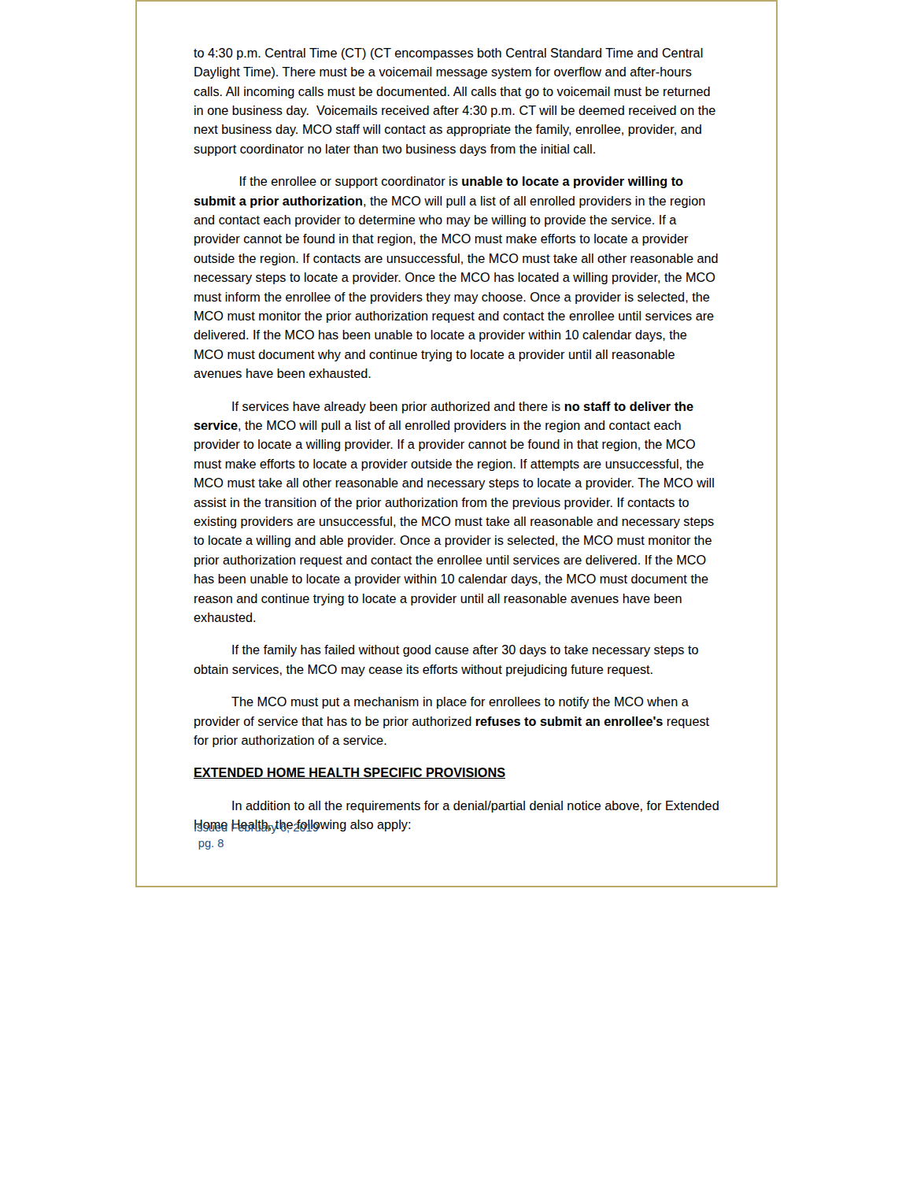to 4:30 p.m. Central Time (CT) (CT encompasses both Central Standard Time and Central Daylight Time). There must be a voicemail message system for overflow and after-hours calls. All incoming calls must be documented. All calls that go to voicemail must be returned in one business day. Voicemails received after 4:30 p.m. CT will be deemed received on the next business day. MCO staff will contact as appropriate the family, enrollee, provider, and support coordinator no later than two business days from the initial call.
If the enrollee or support coordinator is unable to locate a provider willing to submit a prior authorization, the MCO will pull a list of all enrolled providers in the region and contact each provider to determine who may be willing to provide the service. If a provider cannot be found in that region, the MCO must make efforts to locate a provider outside the region. If contacts are unsuccessful, the MCO must take all other reasonable and necessary steps to locate a provider. Once the MCO has located a willing provider, the MCO must inform the enrollee of the providers they may choose. Once a provider is selected, the MCO must monitor the prior authorization request and contact the enrollee until services are delivered. If the MCO has been unable to locate a provider within 10 calendar days, the MCO must document why and continue trying to locate a provider until all reasonable avenues have been exhausted.
If services have already been prior authorized and there is no staff to deliver the service, the MCO will pull a list of all enrolled providers in the region and contact each provider to locate a willing provider. If a provider cannot be found in that region, the MCO must make efforts to locate a provider outside the region. If attempts are unsuccessful, the MCO must take all other reasonable and necessary steps to locate a provider. The MCO will assist in the transition of the prior authorization from the previous provider. If contacts to existing providers are unsuccessful, the MCO must take all reasonable and necessary steps to locate a willing and able provider. Once a provider is selected, the MCO must monitor the prior authorization request and contact the enrollee until services are delivered. If the MCO has been unable to locate a provider within 10 calendar days, the MCO must document the reason and continue trying to locate a provider until all reasonable avenues have been exhausted.
If the family has failed without good cause after 30 days to take necessary steps to obtain services, the MCO may cease its efforts without prejudicing future request.
The MCO must put a mechanism in place for enrollees to notify the MCO when a provider of service that has to be prior authorized refuses to submit an enrollee's request for prior authorization of a service.
EXTENDED HOME HEALTH SPECIFIC PROVISIONS
In addition to all the requirements for a denial/partial denial notice above, for Extended Home Health, the following also apply:
Issued February 6, 2019
pg. 8